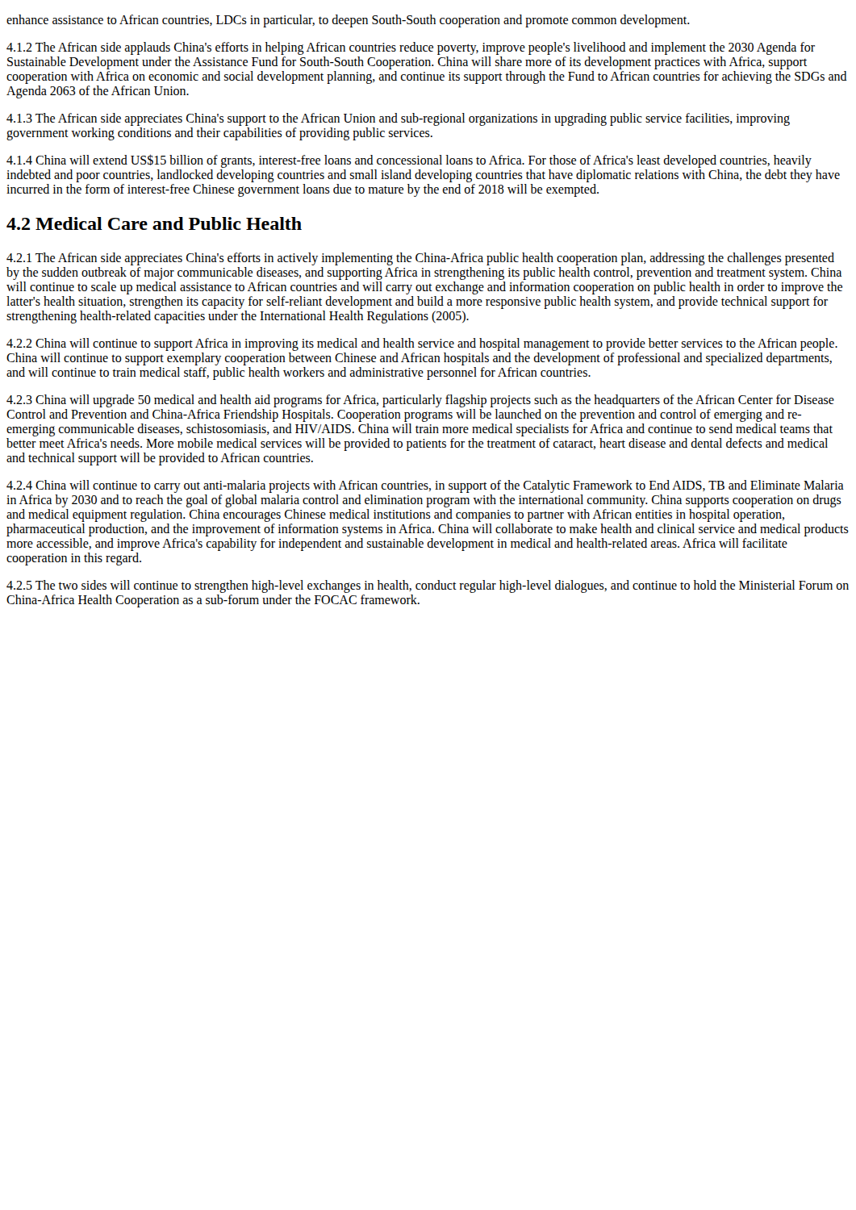enhance assistance to African countries, LDCs in particular, to deepen South-South cooperation and promote common development.
4.1.2 The African side applauds China's efforts in helping African countries reduce poverty, improve people's livelihood and implement the 2030 Agenda for Sustainable Development under the Assistance Fund for South-South Cooperation. China will share more of its development practices with Africa, support cooperation with Africa on economic and social development planning, and continue its support through the Fund to African countries for achieving the SDGs and Agenda 2063 of the African Union.
4.1.3 The African side appreciates China's support to the African Union and sub-regional organizations in upgrading public service facilities, improving government working conditions and their capabilities of providing public services.
4.1.4 China will extend US$15 billion of grants, interest-free loans and concessional loans to Africa. For those of Africa's least developed countries, heavily indebted and poor countries, landlocked developing countries and small island developing countries that have diplomatic relations with China, the debt they have incurred in the form of interest-free Chinese government loans due to mature by the end of 2018 will be exempted.
4.2 Medical Care and Public Health
4.2.1 The African side appreciates China's efforts in actively implementing the China-Africa public health cooperation plan, addressing the challenges presented by the sudden outbreak of major communicable diseases, and supporting Africa in strengthening its public health control, prevention and treatment system. China will continue to scale up medical assistance to African countries and will carry out exchange and information cooperation on public health in order to improve the latter's health situation, strengthen its capacity for self-reliant development and build a more responsive public health system, and provide technical support for strengthening health-related capacities under the International Health Regulations (2005).
4.2.2 China will continue to support Africa in improving its medical and health service and hospital management to provide better services to the African people. China will continue to support exemplary cooperation between Chinese and African hospitals and the development of professional and specialized departments, and will continue to train medical staff, public health workers and administrative personnel for African countries.
4.2.3 China will upgrade 50 medical and health aid programs for Africa, particularly flagship projects such as the headquarters of the African Center for Disease Control and Prevention and China-Africa Friendship Hospitals. Cooperation programs will be launched on the prevention and control of emerging and re-emerging communicable diseases, schistosomiasis, and HIV/AIDS. China will train more medical specialists for Africa and continue to send medical teams that better meet Africa's needs. More mobile medical services will be provided to patients for the treatment of cataract, heart disease and dental defects and medical and technical support will be provided to African countries.
4.2.4 China will continue to carry out anti-malaria projects with African countries, in support of the Catalytic Framework to End AIDS, TB and Eliminate Malaria in Africa by 2030 and to reach the goal of global malaria control and elimination program with the international community. China supports cooperation on drugs and medical equipment regulation. China encourages Chinese medical institutions and companies to partner with African entities in hospital operation, pharmaceutical production, and the improvement of information systems in Africa. China will collaborate to make health and clinical service and medical products more accessible, and improve Africa's capability for independent and sustainable development in medical and health-related areas. Africa will facilitate cooperation in this regard.
4.2.5 The two sides will continue to strengthen high-level exchanges in health, conduct regular high-level dialogues, and continue to hold the Ministerial Forum on China-Africa Health Cooperation as a sub-forum under the FOCAC framework.